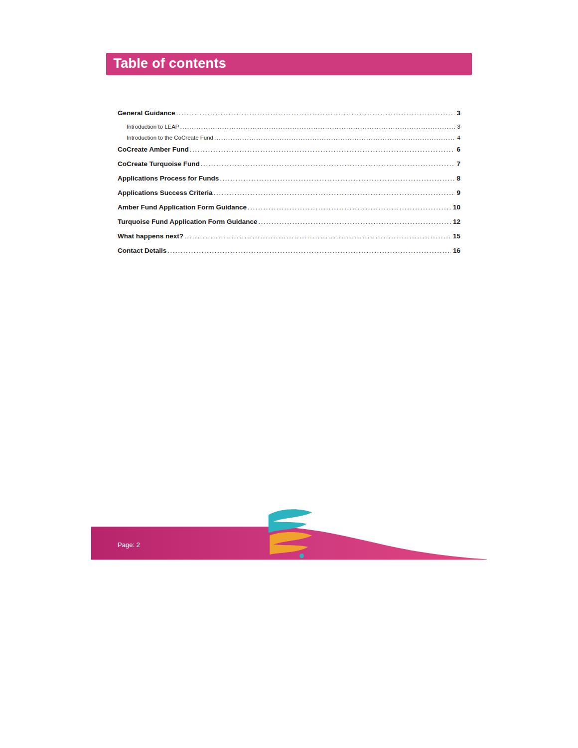Table of contents
General Guidance ........................................................................................................................... 3
Introduction to LEAP ................................................................................................................................................. 3
Introduction to the CoCreate Fund ............................................................................................................................. 4
CoCreate Amber Fund ................................................................................................................. 6
CoCreate Turquoise Fund ........................................................................................................... 7
Applications Process for Funds ................................................................................................... 8
Applications Success Criteria ....................................................................................................... 9
Amber Fund Application Form Guidance ............................................................................................. 10
Turquoise Fund Application Form Guidance ......................................................................................... 12
What happens next? ................................................................................................................. 15
Contact Details ................................................................................................................. 16
Page: 2